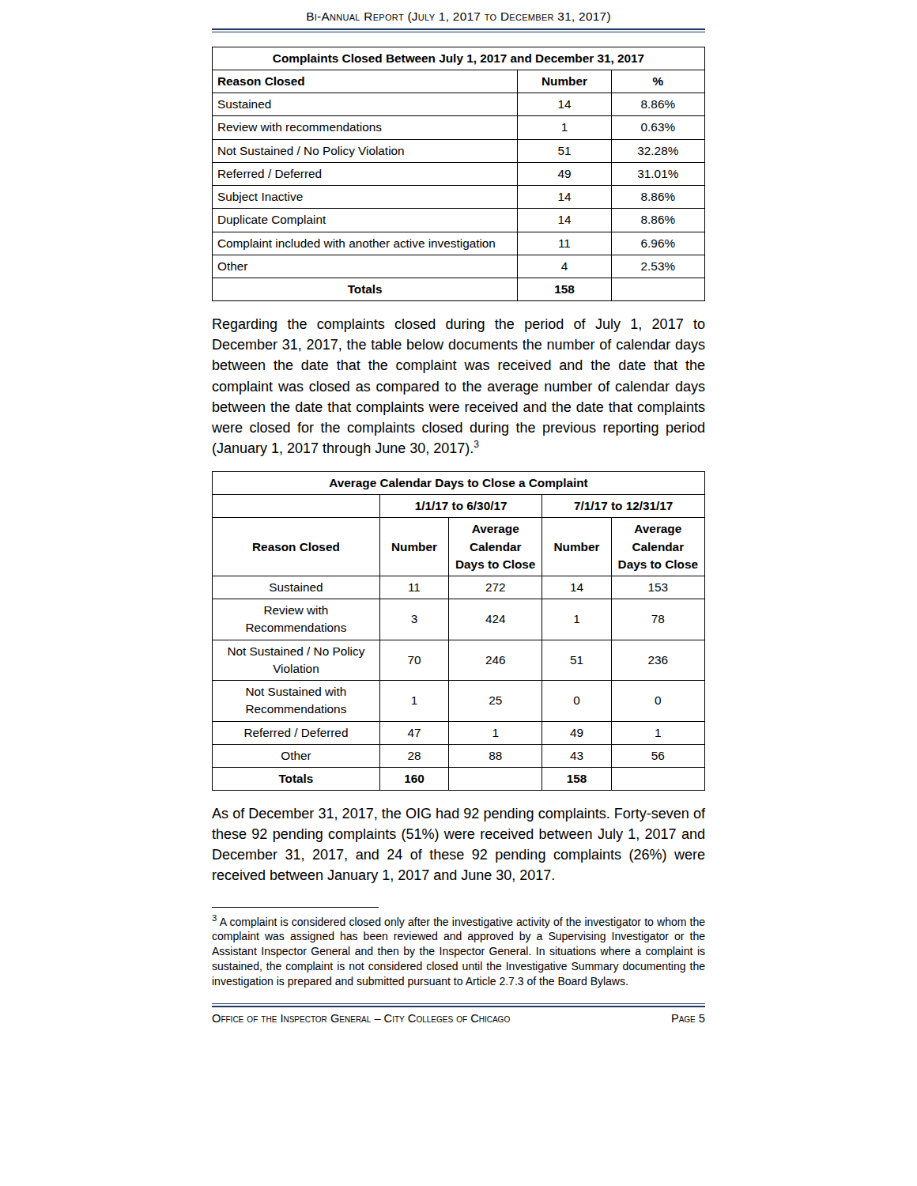Bi-Annual Report (July 1, 2017 to December 31, 2017)
| Complaints Closed Between July 1, 2017 and December 31, 2017 |
| Reason Closed | Number | % |
| Sustained | 14 | 8.86% |
| Review with recommendations | 1 | 0.63% |
| Not Sustained / No Policy Violation | 51 | 32.28% |
| Referred / Deferred | 49 | 31.01% |
| Subject Inactive | 14 | 8.86% |
| Duplicate Complaint | 14 | 8.86% |
| Complaint included with another active investigation | 11 | 6.96% |
| Other | 4 | 2.53% |
| Totals | 158 | |
Regarding the complaints closed during the period of July 1, 2017 to December 31, 2017, the table below documents the number of calendar days between the date that the complaint was received and the date that the complaint was closed as compared to the average number of calendar days between the date that complaints were received and the date that complaints were closed for the complaints closed during the previous reporting period (January 1, 2017 through June 30, 2017).3
| Average Calendar Days to Close a Complaint |
| | 1/1/17 to 6/30/17 | 7/1/17 to 12/31/17 |
| Reason Closed | Number | Average Calendar Days to Close | Number | Average Calendar Days to Close |
| Sustained | 11 | 272 | 14 | 153 |
| Review with Recommendations | 3 | 424 | 1 | 78 |
| Not Sustained / No Policy Violation | 70 | 246 | 51 | 236 |
| Not Sustained with Recommendations | 1 | 25 | 0 | 0 |
| Referred / Deferred | 47 | 1 | 49 | 1 |
| Other | 28 | 88 | 43 | 56 |
| Totals | 160 | | 158 | |
As of December 31, 2017, the OIG had 92 pending complaints. Forty-seven of these 92 pending complaints (51%) were received between July 1, 2017 and December 31, 2017, and 24 of these 92 pending complaints (26%) were received between January 1, 2017 and June 30, 2017.
3 A complaint is considered closed only after the investigative activity of the investigator to whom the complaint was assigned has been reviewed and approved by a Supervising Investigator or the Assistant Inspector General and then by the Inspector General. In situations where a complaint is sustained, the complaint is not considered closed until the Investigative Summary documenting the investigation is prepared and submitted pursuant to Article 2.7.3 of the Board Bylaws.
Office of the Inspector General – City Colleges of Chicago
Page 5